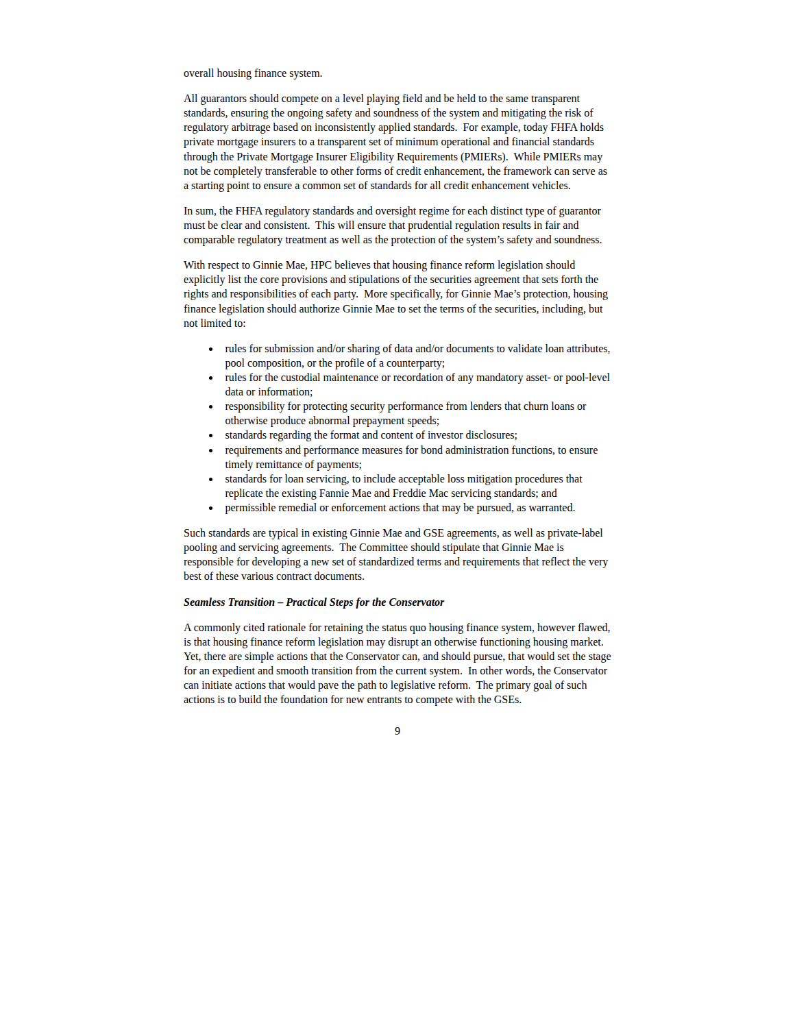overall housing finance system.
All guarantors should compete on a level playing field and be held to the same transparent standards, ensuring the ongoing safety and soundness of the system and mitigating the risk of regulatory arbitrage based on inconsistently applied standards. For example, today FHFA holds private mortgage insurers to a transparent set of minimum operational and financial standards through the Private Mortgage Insurer Eligibility Requirements (PMIERs). While PMIERs may not be completely transferable to other forms of credit enhancement, the framework can serve as a starting point to ensure a common set of standards for all credit enhancement vehicles.
In sum, the FHFA regulatory standards and oversight regime for each distinct type of guarantor must be clear and consistent. This will ensure that prudential regulation results in fair and comparable regulatory treatment as well as the protection of the system’s safety and soundness.
With respect to Ginnie Mae, HPC believes that housing finance reform legislation should explicitly list the core provisions and stipulations of the securities agreement that sets forth the rights and responsibilities of each party. More specifically, for Ginnie Mae’s protection, housing finance legislation should authorize Ginnie Mae to set the terms of the securities, including, but not limited to:
rules for submission and/or sharing of data and/or documents to validate loan attributes, pool composition, or the profile of a counterparty;
rules for the custodial maintenance or recordation of any mandatory asset- or pool-level data or information;
responsibility for protecting security performance from lenders that churn loans or otherwise produce abnormal prepayment speeds;
standards regarding the format and content of investor disclosures;
requirements and performance measures for bond administration functions, to ensure timely remittance of payments;
standards for loan servicing, to include acceptable loss mitigation procedures that replicate the existing Fannie Mae and Freddie Mac servicing standards; and
permissible remedial or enforcement actions that may be pursued, as warranted.
Such standards are typical in existing Ginnie Mae and GSE agreements, as well as private-label pooling and servicing agreements. The Committee should stipulate that Ginnie Mae is responsible for developing a new set of standardized terms and requirements that reflect the very best of these various contract documents.
Seamless Transition – Practical Steps for the Conservator
A commonly cited rationale for retaining the status quo housing finance system, however flawed, is that housing finance reform legislation may disrupt an otherwise functioning housing market. Yet, there are simple actions that the Conservator can, and should pursue, that would set the stage for an expedient and smooth transition from the current system. In other words, the Conservator can initiate actions that would pave the path to legislative reform. The primary goal of such actions is to build the foundation for new entrants to compete with the GSEs.
9